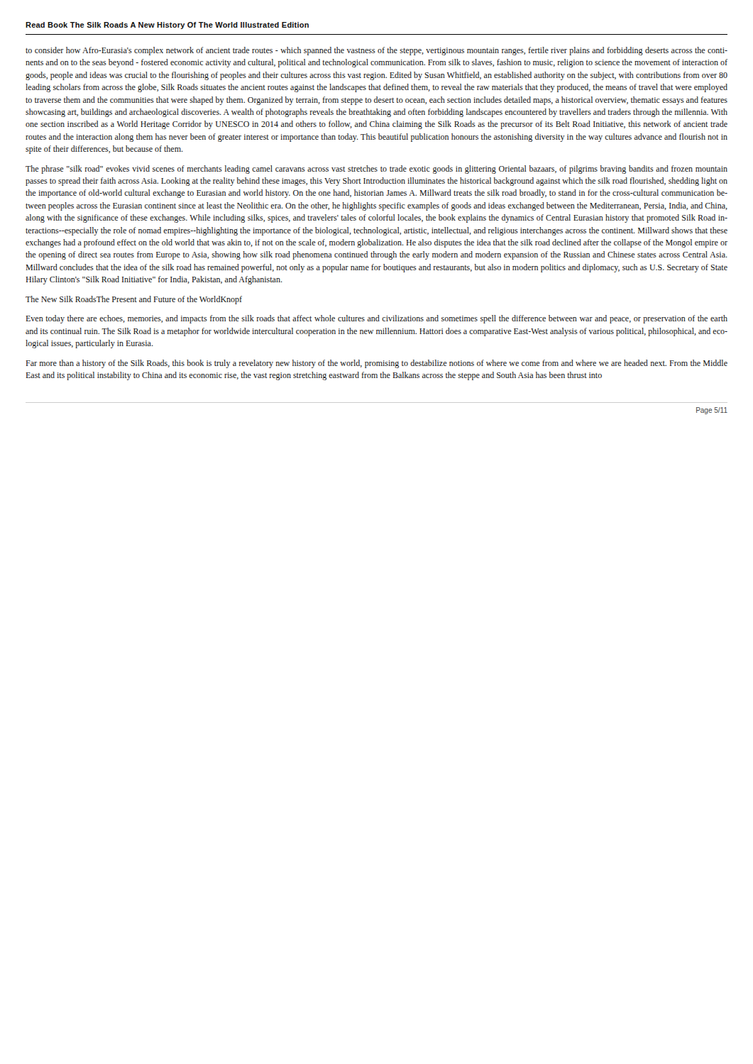Read Book The Silk Roads A New History Of The World Illustrated Edition
to consider how Afro-Eurasia's complex network of ancient trade routes - which spanned the vastness of the steppe, vertiginous mountain ranges, fertile river plains and forbidding deserts across the continents and on to the seas beyond - fostered economic activity and cultural, political and technological communication. From silk to slaves, fashion to music, religion to science the movement of interaction of goods, people and ideas was crucial to the flourishing of peoples and their cultures across this vast region. Edited by Susan Whitfield, an established authority on the subject, with contributions from over 80 leading scholars from across the globe, Silk Roads situates the ancient routes against the landscapes that defined them, to reveal the raw materials that they produced, the means of travel that were employed to traverse them and the communities that were shaped by them. Organized by terrain, from steppe to desert to ocean, each section includes detailed maps, a historical overview, thematic essays and features showcasing art, buildings and archaeological discoveries. A wealth of photographs reveals the breathtaking and often forbidding landscapes encountered by travellers and traders through the millennia. With one section inscribed as a World Heritage Corridor by UNESCO in 2014 and others to follow, and China claiming the Silk Roads as the precursor of its Belt Road Initiative, this network of ancient trade routes and the interaction along them has never been of greater interest or importance than today. This beautiful publication honours the astonishing diversity in the way cultures advance and flourish not in spite of their differences, but because of them.
The phrase "silk road" evokes vivid scenes of merchants leading camel caravans across vast stretches to trade exotic goods in glittering Oriental bazaars, of pilgrims braving bandits and frozen mountain passes to spread their faith across Asia. Looking at the reality behind these images, this Very Short Introduction illuminates the historical background against which the silk road flourished, shedding light on the importance of old-world cultural exchange to Eurasian and world history. On the one hand, historian James A. Millward treats the silk road broadly, to stand in for the cross-cultural communication between peoples across the Eurasian continent since at least the Neolithic era. On the other, he highlights specific examples of goods and ideas exchanged between the Mediterranean, Persia, India, and China, along with the significance of these exchanges. While including silks, spices, and travelers' tales of colorful locales, the book explains the dynamics of Central Eurasian history that promoted Silk Road interactions--especially the role of nomad empires--highlighting the importance of the biological, technological, artistic, intellectual, and religious interchanges across the continent. Millward shows that these exchanges had a profound effect on the old world that was akin to, if not on the scale of, modern globalization. He also disputes the idea that the silk road declined after the collapse of the Mongol empire or the opening of direct sea routes from Europe to Asia, showing how silk road phenomena continued through the early modern and modern expansion of the Russian and Chinese states across Central Asia. Millward concludes that the idea of the silk road has remained powerful, not only as a popular name for boutiques and restaurants, but also in modern politics and diplomacy, such as U.S. Secretary of State Hilary Clinton's "Silk Road Initiative" for India, Pakistan, and Afghanistan.
The New Silk RoadsThe Present and Future of the WorldKnopf
Even today there are echoes, memories, and impacts from the silk roads that affect whole cultures and civilizations and sometimes spell the difference between war and peace, or preservation of the earth and its continual ruin. The Silk Road is a metaphor for worldwide intercultural cooperation in the new millennium. Hattori does a comparative East-West analysis of various political, philosophical, and ecological issues, particularly in Eurasia.
Far more than a history of the Silk Roads, this book is truly a revelatory new history of the world, promising to destabilize notions of where we come from and where we are headed next. From the Middle East and its political instability to China and its economic rise, the vast region stretching eastward from the Balkans across the steppe and South Asia has been thrust into
Page 5/11